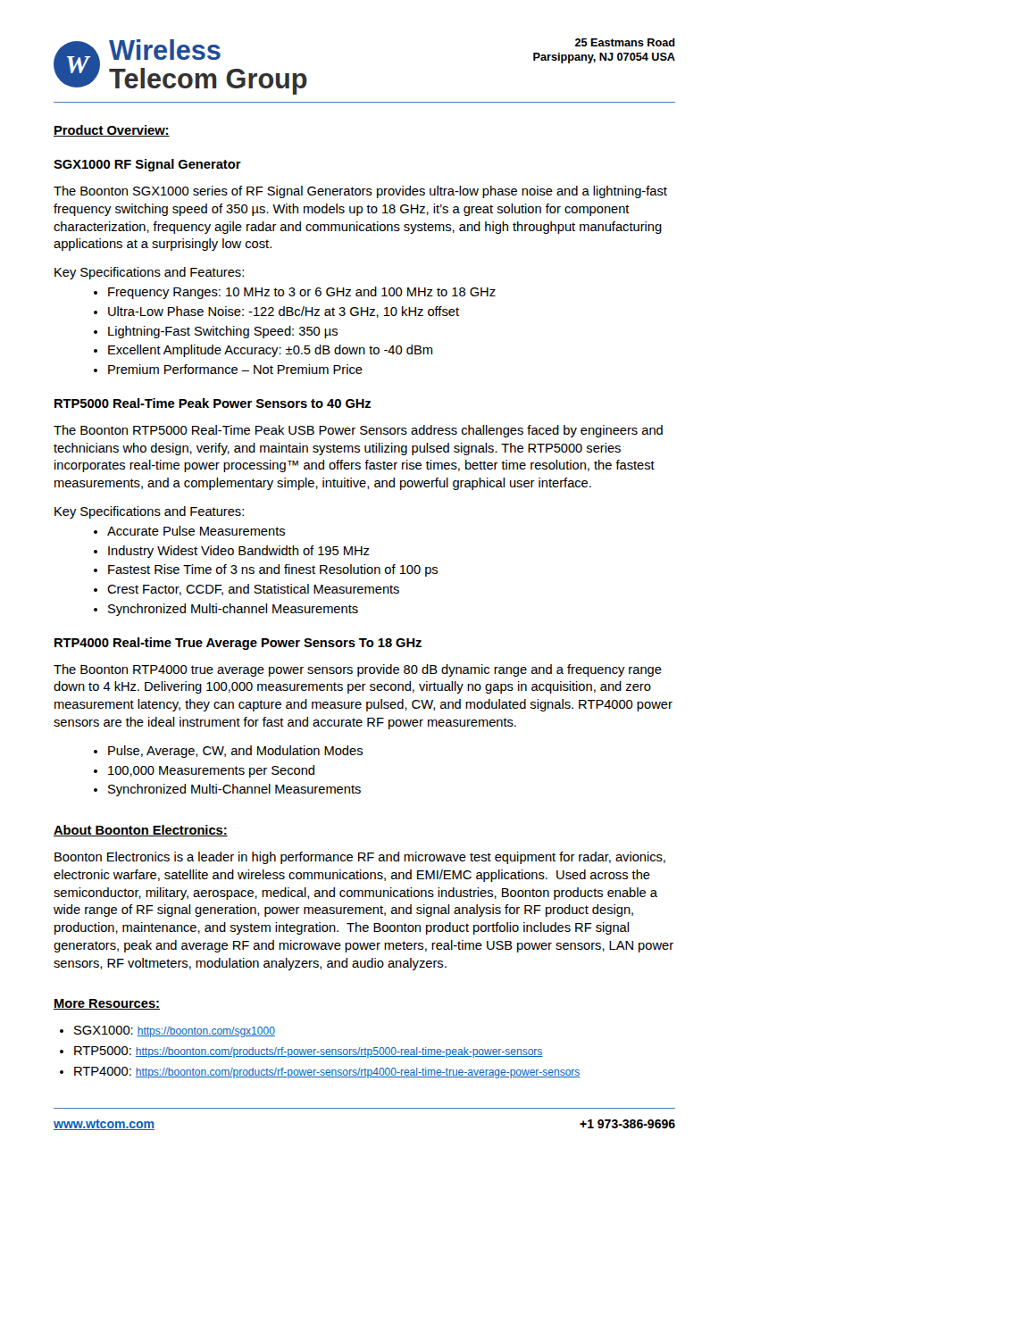W
Wireless
Telecom Group
25 Eastmans Road
Parsippany, NJ 07054 USA
Product Overview:
SGX1000 RF Signal Generator
The Boonton SGX1000 series of RF Signal Generators provides ultra-low phase noise and a lightning-fast frequency switching speed of 350 µs. With models up to 18 GHz, it’s a great solution for component characterization, frequency agile radar and communications systems, and high throughput manufacturing applications at a surprisingly low cost.
Key Specifications and Features:
Frequency Ranges: 10 MHz to 3 or 6 GHz and 100 MHz to 18 GHz
Ultra-Low Phase Noise: -122 dBc/Hz at 3 GHz, 10 kHz offset
Lightning-Fast Switching Speed: 350 µs
Excellent Amplitude Accuracy: ±0.5 dB down to -40 dBm
Premium Performance – Not Premium Price
RTP5000 Real-Time Peak Power Sensors to 40 GHz
The Boonton RTP5000 Real-Time Peak USB Power Sensors address challenges faced by engineers and technicians who design, verify, and maintain systems utilizing pulsed signals. The RTP5000 series incorporates real-time power processing™ and offers faster rise times, better time resolution, the fastest measurements, and a complementary simple, intuitive, and powerful graphical user interface.
Key Specifications and Features:
Accurate Pulse Measurements
Industry Widest Video Bandwidth of 195 MHz
Fastest Rise Time of 3 ns and finest Resolution of 100 ps
Crest Factor, CCDF, and Statistical Measurements
Synchronized Multi-channel Measurements
RTP4000 Real-time True Average Power Sensors To 18 GHz
The Boonton RTP4000 true average power sensors provide 80 dB dynamic range and a frequency range down to 4 kHz. Delivering 100,000 measurements per second, virtually no gaps in acquisition, and zero measurement latency, they can capture and measure pulsed, CW, and modulated signals. RTP4000 power sensors are the ideal instrument for fast and accurate RF power measurements.
Pulse, Average, CW, and Modulation Modes
100,000 Measurements per Second
Synchronized Multi-Channel Measurements
About Boonton Electronics:
Boonton Electronics is a leader in high performance RF and microwave test equipment for radar, avionics, electronic warfare, satellite and wireless communications, and EMI/EMC applications. Used across the semiconductor, military, aerospace, medical, and communications industries, Boonton products enable a wide range of RF signal generation, power measurement, and signal analysis for RF product design, production, maintenance, and system integration. The Boonton product portfolio includes RF signal generators, peak and average RF and microwave power meters, real-time USB power sensors, LAN power sensors, RF voltmeters, modulation analyzers, and audio analyzers.
More Resources:
SGX1000: https://boonton.com/sgx1000
RTP5000: https://boonton.com/products/rf-power-sensors/rtp5000-real-time-peak-power-sensors
RTP4000: https://boonton.com/products/rf-power-sensors/rtp4000-real-time-true-average-power-sensors
www.wtcom.com +1 973-386-9696